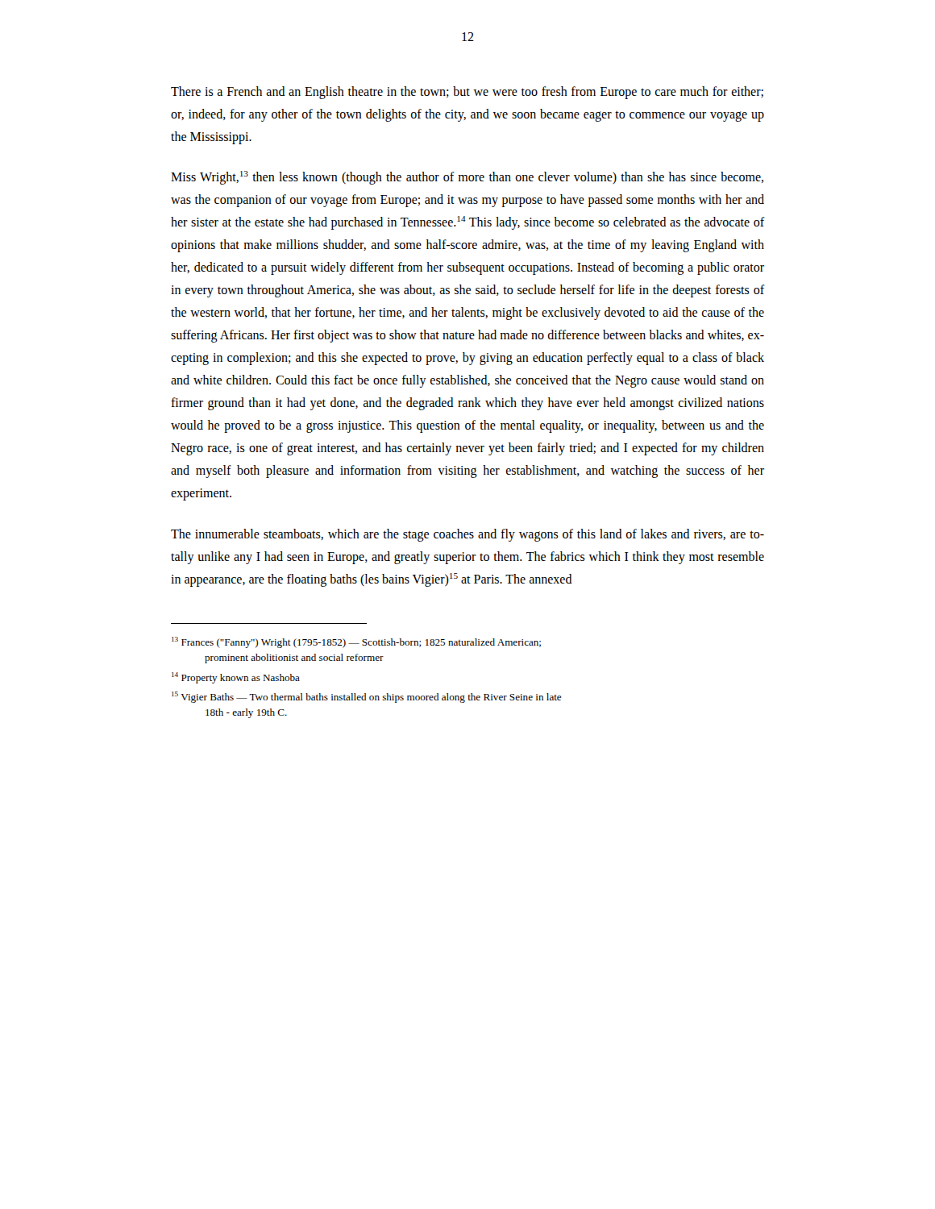12
There is a French and an English theatre in the town; but we were too fresh from Europe to care much for either; or, indeed, for any other of the town delights of the city, and we soon became eager to commence our voyage up the Mississippi.
Miss Wright,13 then less known (though the author of more than one clever volume) than she has since become, was the companion of our voyage from Europe; and it was my purpose to have passed some months with her and her sister at the estate she had purchased in Tennessee.14 This lady, since become so celebrated as the advocate of opinions that make millions shudder, and some half-score admire, was, at the time of my leaving England with her, dedicated to a pursuit widely different from her subsequent occupations. Instead of becoming a public orator in every town throughout America, she was about, as she said, to seclude herself for life in the deepest forests of the western world, that her fortune, her time, and her talents, might be exclusively devoted to aid the cause of the suffering Africans. Her first object was to show that nature had made no difference between blacks and whites, excepting in complexion; and this she expected to prove, by giving an education perfectly equal to a class of black and white children. Could this fact be once fully established, she conceived that the Negro cause would stand on firmer ground than it had yet done, and the degraded rank which they have ever held amongst civilized nations would he proved to be a gross injustice. This question of the mental equality, or inequality, between us and the Negro race, is one of great interest, and has certainly never yet been fairly tried; and I expected for my children and myself both pleasure and information from visiting her establishment, and watching the success of her experiment.
The innumerable steamboats, which are the stage coaches and fly wagons of this land of lakes and rivers, are totally unlike any I had seen in Europe, and greatly superior to them. The fabrics which I think they most resemble in appearance, are the floating baths (les bains Vigier)15 at Paris. The annexed
13 Frances ("Fanny") Wright (1795-1852) — Scottish-born; 1825 naturalized American; prominent abolitionist and social reformer
14 Property known as Nashoba
15 Vigier Baths — Two thermal baths installed on ships moored along the River Seine in late 18th - early 19th C.